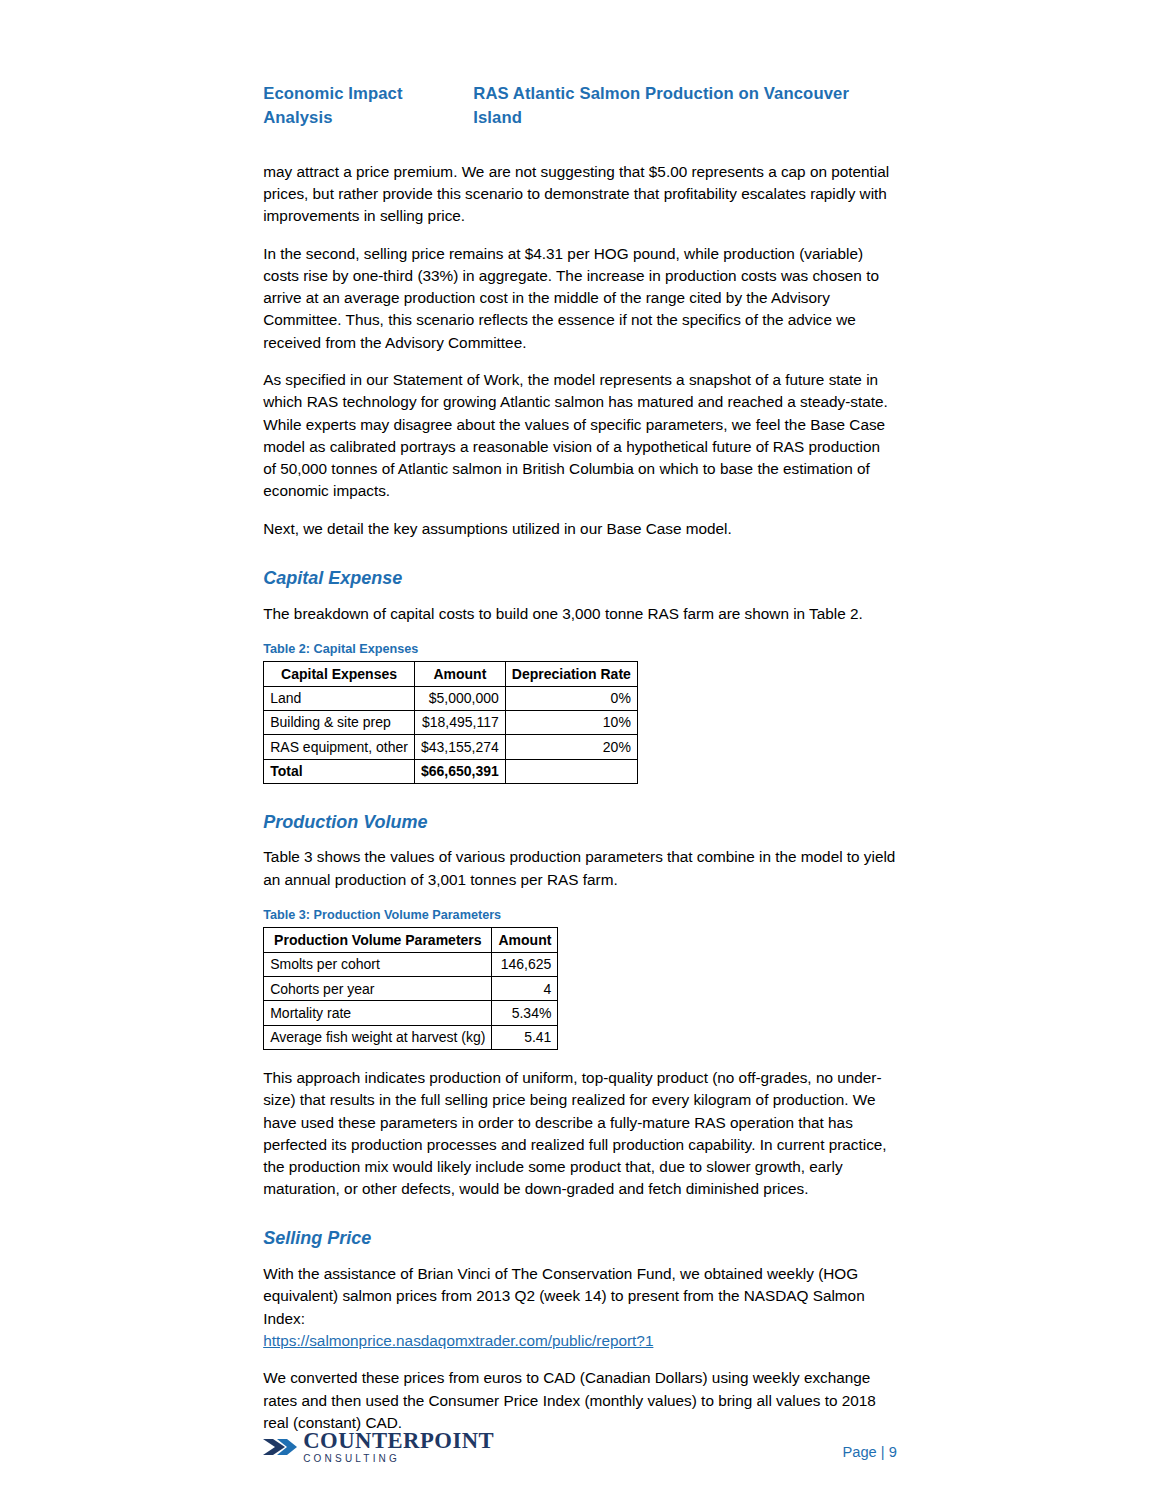Economic Impact Analysis
RAS Atlantic Salmon Production on Vancouver Island
may attract a price premium. We are not suggesting that $5.00 represents a cap on potential prices, but rather provide this scenario to demonstrate that profitability escalates rapidly with improvements in selling price.
In the second, selling price remains at $4.31 per HOG pound, while production (variable) costs rise by one-third (33%) in aggregate. The increase in production costs was chosen to arrive at an average production cost in the middle of the range cited by the Advisory Committee. Thus, this scenario reflects the essence if not the specifics of the advice we received from the Advisory Committee.
As specified in our Statement of Work, the model represents a snapshot of a future state in which RAS technology for growing Atlantic salmon has matured and reached a steady-state. While experts may disagree about the values of specific parameters, we feel the Base Case model as calibrated portrays a reasonable vision of a hypothetical future of RAS production of 50,000 tonnes of Atlantic salmon in British Columbia on which to base the estimation of economic impacts.
Next, we detail the key assumptions utilized in our Base Case model.
Capital Expense
The breakdown of capital costs to build one 3,000 tonne RAS farm are shown in Table 2.
Table 2: Capital Expenses
| Capital Expenses | Amount | Depreciation Rate |
| --- | --- | --- |
| Land | $5,000,000 | 0% |
| Building & site prep | $18,495,117 | 10% |
| RAS equipment, other | $43,155,274 | 20% |
| Total | $66,650,391 | |
Production Volume
Table 3 shows the values of various production parameters that combine in the model to yield an annual production of 3,001 tonnes per RAS farm.
Table 3: Production Volume Parameters
| Production Volume Parameters | Amount |
| --- | --- |
| Smolts per cohort | 146,625 |
| Cohorts per year | 4 |
| Mortality rate | 5.34% |
| Average fish weight at harvest (kg) | 5.41 |
This approach indicates production of uniform, top-quality product (no off-grades, no under-size) that results in the full selling price being realized for every kilogram of production. We have used these parameters in order to describe a fully-mature RAS operation that has perfected its production processes and realized full production capability. In current practice, the production mix would likely include some product that, due to slower growth, early maturation, or other defects, would be down-graded and fetch diminished prices.
Selling Price
With the assistance of Brian Vinci of The Conservation Fund, we obtained weekly (HOG equivalent) salmon prices from 2013 Q2 (week 14) to present from the NASDAQ Salmon Index:
https://salmonprice.nasdaqomxtrader.com/public/report?1
We converted these prices from euros to CAD (Canadian Dollars) using weekly exchange rates and then used the Consumer Price Index (monthly values) to bring all values to 2018 real (constant) CAD.
COUNTERPOINT
CONSULTING
Page | 9